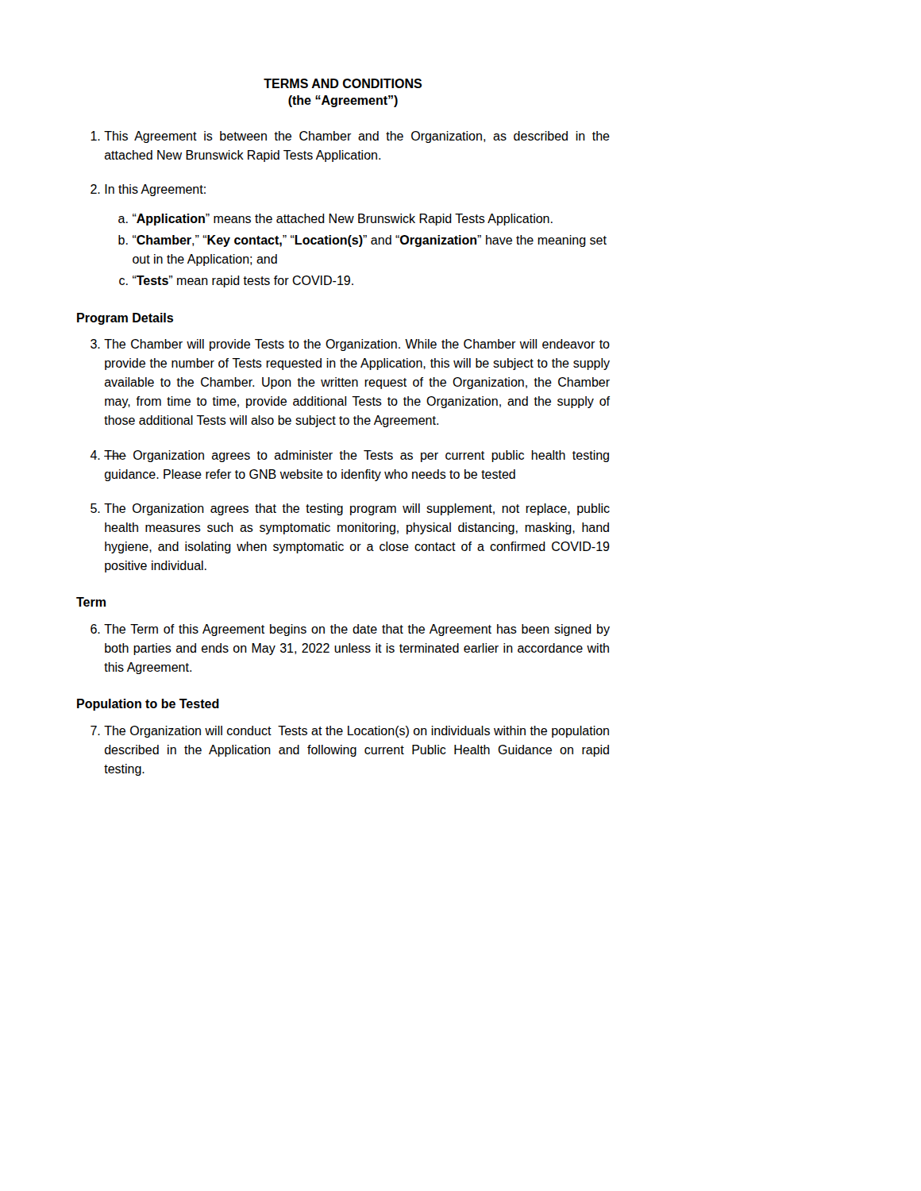TERMS AND CONDITIONS(the “Agreement”)
This Agreement is between the Chamber and the Organization, as described in the attached New Brunswick Rapid Tests Application.
In this Agreement:
“Application” means the attached New Brunswick Rapid Tests Application.
“Chamber,” “Key contact,” “Location(s)” and “Organization” have the meaning set out in the Application; and
“Tests” mean rapid tests for COVID-19.
Program Details
The Chamber will provide Tests to the Organization. While the Chamber will endeavor to provide the number of Tests requested in the Application, this will be subject to the supply available to the Chamber. Upon the written request of the Organization, the Chamber may, from time to time, provide additional Tests to the Organization, and the supply of those additional Tests will also be subject to the Agreement.
The Organization agrees to administer the Tests as per current public health testing guidance. Please refer to GNB website to idenfity who needs to be tested
The Organization agrees that the testing program will supplement, not replace, public health measures such as symptomatic monitoring, physical distancing, masking, hand hygiene, and isolating when symptomatic or a close contact of a confirmed COVID-19 positive individual.
Term
The Term of this Agreement begins on the date that the Agreement has been signed by both parties and ends on May 31, 2022 unless it is terminated earlier in accordance with this Agreement.
Population to be Tested
The Organization will conduct Tests at the Location(s) on individuals within the population described in the Application and following current Public Health Guidance on rapid testing.